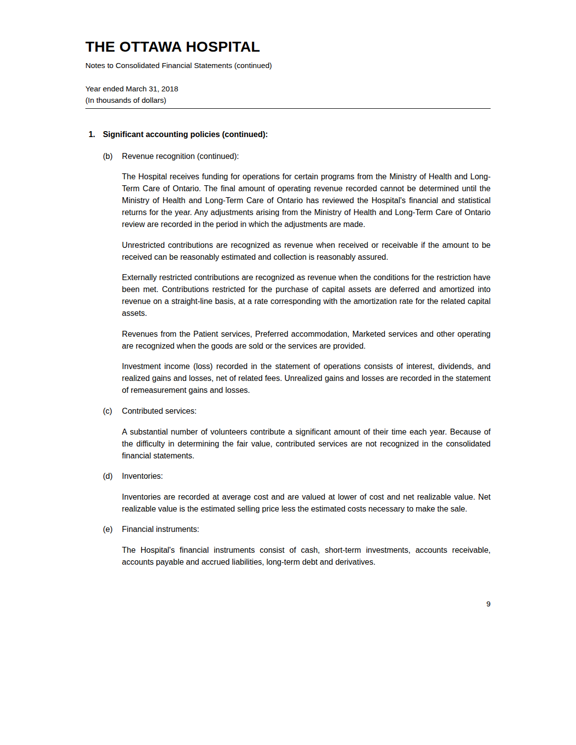THE OTTAWA HOSPITAL
Notes to Consolidated Financial Statements (continued)
Year ended March 31, 2018
(In thousands of dollars)
Significant accounting policies (continued):
(b)
Revenue recognition (continued):
The Hospital receives funding for operations for certain programs from the Ministry of Health and Long-Term Care of Ontario. The final amount of operating revenue recorded cannot be determined until the Ministry of Health and Long-Term Care of Ontario has reviewed the Hospital's financial and statistical returns for the year. Any adjustments arising from the Ministry of Health and Long-Term Care of Ontario review are recorded in the period in which the adjustments are made.
Unrestricted contributions are recognized as revenue when received or receivable if the amount to be received can be reasonably estimated and collection is reasonably assured.
Externally restricted contributions are recognized as revenue when the conditions for the restriction have been met. Contributions restricted for the purchase of capital assets are deferred and amortized into revenue on a straight-line basis, at a rate corresponding with the amortization rate for the related capital assets.
Revenues from the Patient services, Preferred accommodation, Marketed services and other operating are recognized when the goods are sold or the services are provided.
Investment income (loss) recorded in the statement of operations consists of interest, dividends, and realized gains and losses, net of related fees. Unrealized gains and losses are recorded in the statement of remeasurement gains and losses.
(c)
Contributed services:
A substantial number of volunteers contribute a significant amount of their time each year. Because of the difficulty in determining the fair value, contributed services are not recognized in the consolidated financial statements.
(d)
Inventories:
Inventories are recorded at average cost and are valued at lower of cost and net realizable value. Net realizable value is the estimated selling price less the estimated costs necessary to make the sale.
(e)
Financial instruments:
The Hospital's financial instruments consist of cash, short-term investments, accounts receivable, accounts payable and accrued liabilities, long-term debt and derivatives.
9